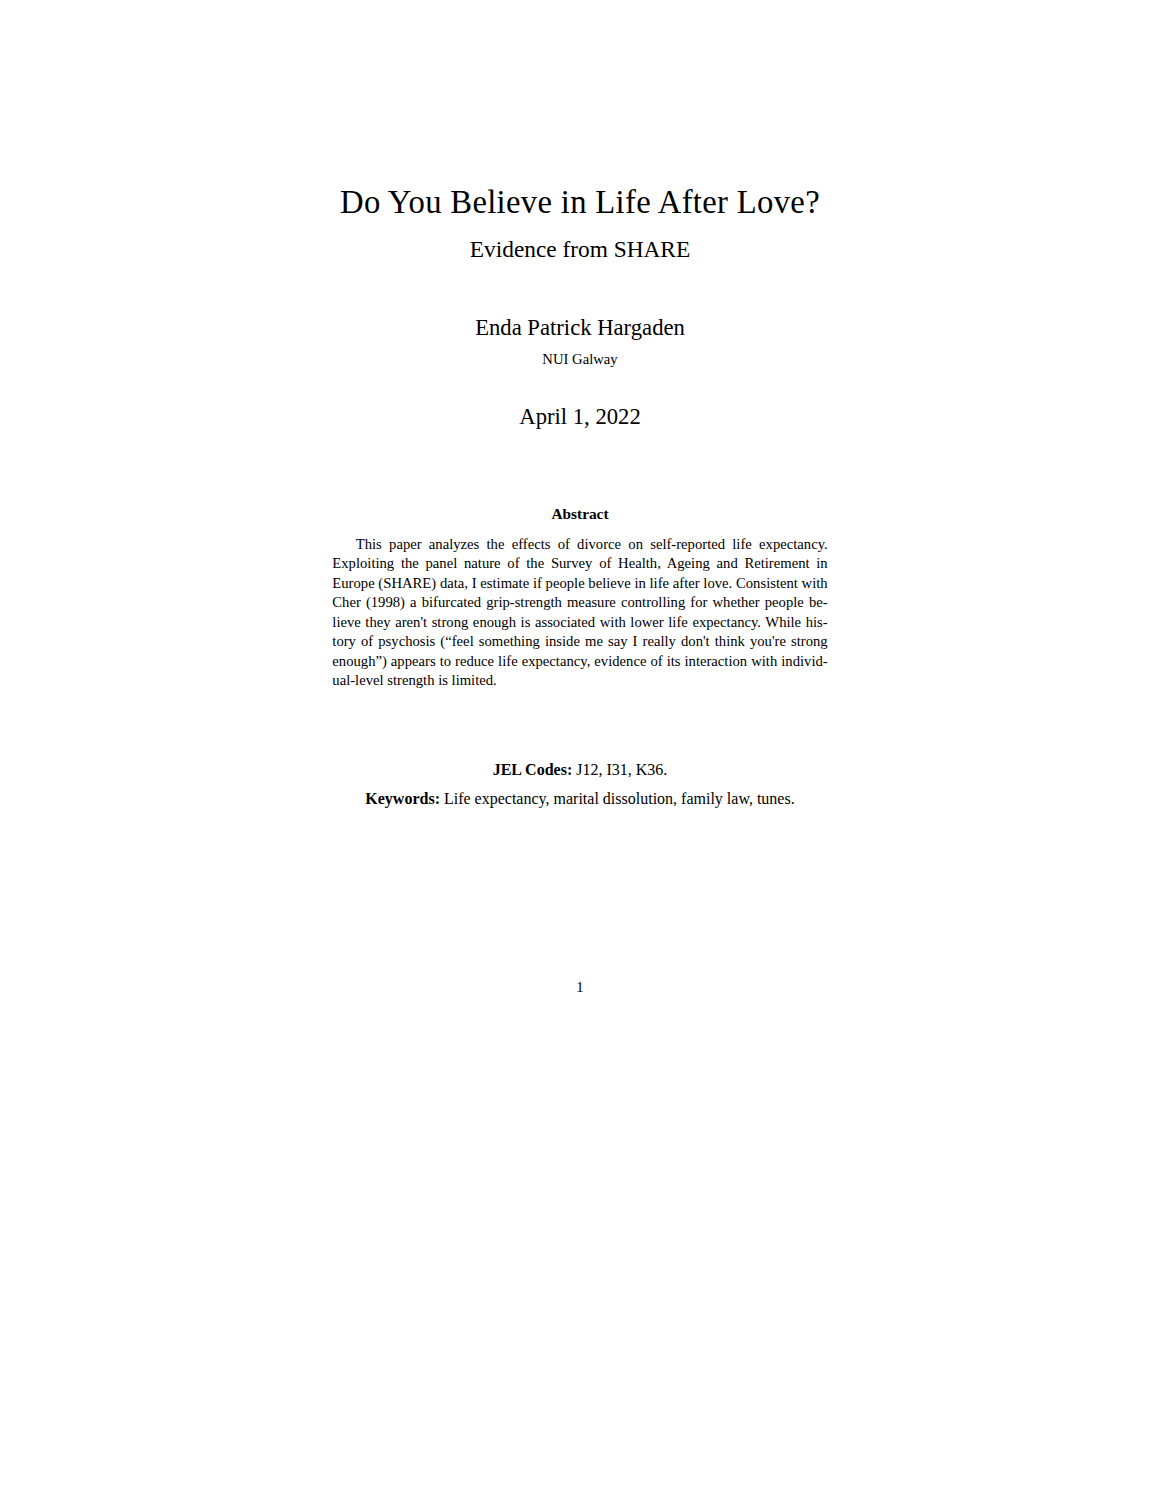Do You Believe in Life After Love?
Evidence from SHARE
Enda Patrick Hargaden
NUI Galway
April 1, 2022
Abstract
This paper analyzes the effects of divorce on self-reported life expectancy. Exploiting the panel nature of the Survey of Health, Ageing and Retirement in Europe (SHARE) data, I estimate if people believe in life after love. Consistent with Cher (1998) a bifurcated grip-strength measure controlling for whether people believe they aren't strong enough is associated with lower life expectancy. While history of psychosis (“feel something inside me say I really don't think you're strong enough”) appears to reduce life expectancy, evidence of its interaction with individual-level strength is limited.
JEL Codes: J12, I31, K36.
Keywords: Life expectancy, marital dissolution, family law, tunes.
1